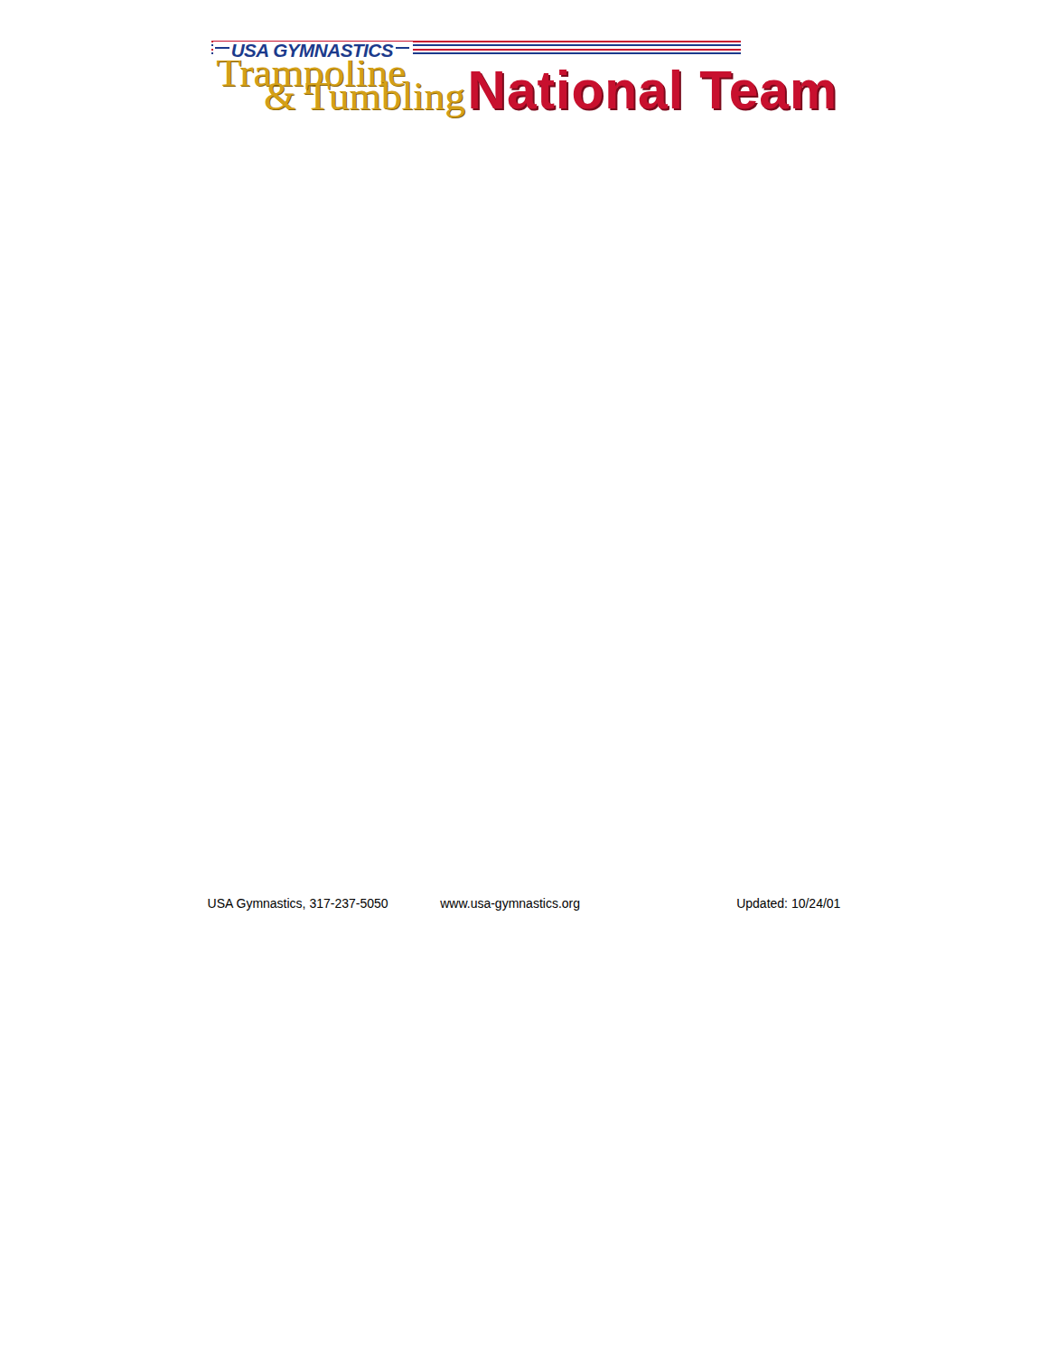USA GYMNASTICS
Trampoline& Tumbling
National Team
USA Gymnastics, 317-237-5050 www.usa-gymnastics.org Updated: 10/24/01